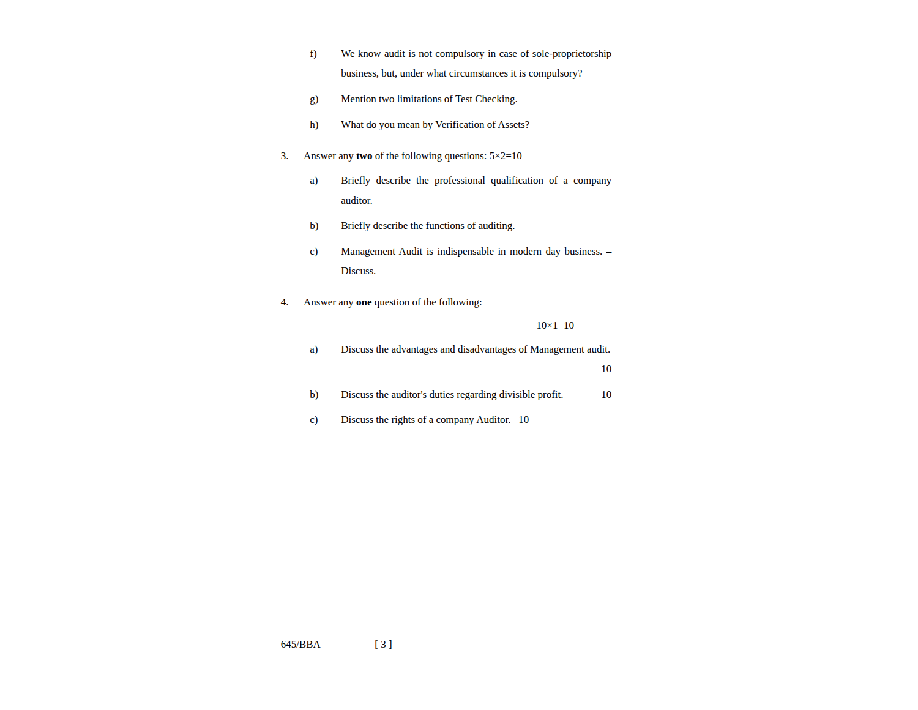f)
We know audit is not compulsory in case of sole-proprietorship business, but, under what circumstances it is compulsory?
g)
Mention two limitations of Test Checking.
h)
What do you mean by Verification of Assets?
3.
Answer any two of the following questions: 5×2=10
a)
Briefly describe the professional qualification of a company auditor.
b)
Briefly describe the functions of auditing.
c)
Management Audit is indispensable in modern day business. – Discuss.
4.
Answer any one question of the following:
10×1=10
a)
Discuss the advantages and disadvantages of Management audit. 10
b)
Discuss the auditor's duties regarding divisible profit. 10
c)
Discuss the rights of a company Auditor. 10
_________
645/BBA
[ 3 ]